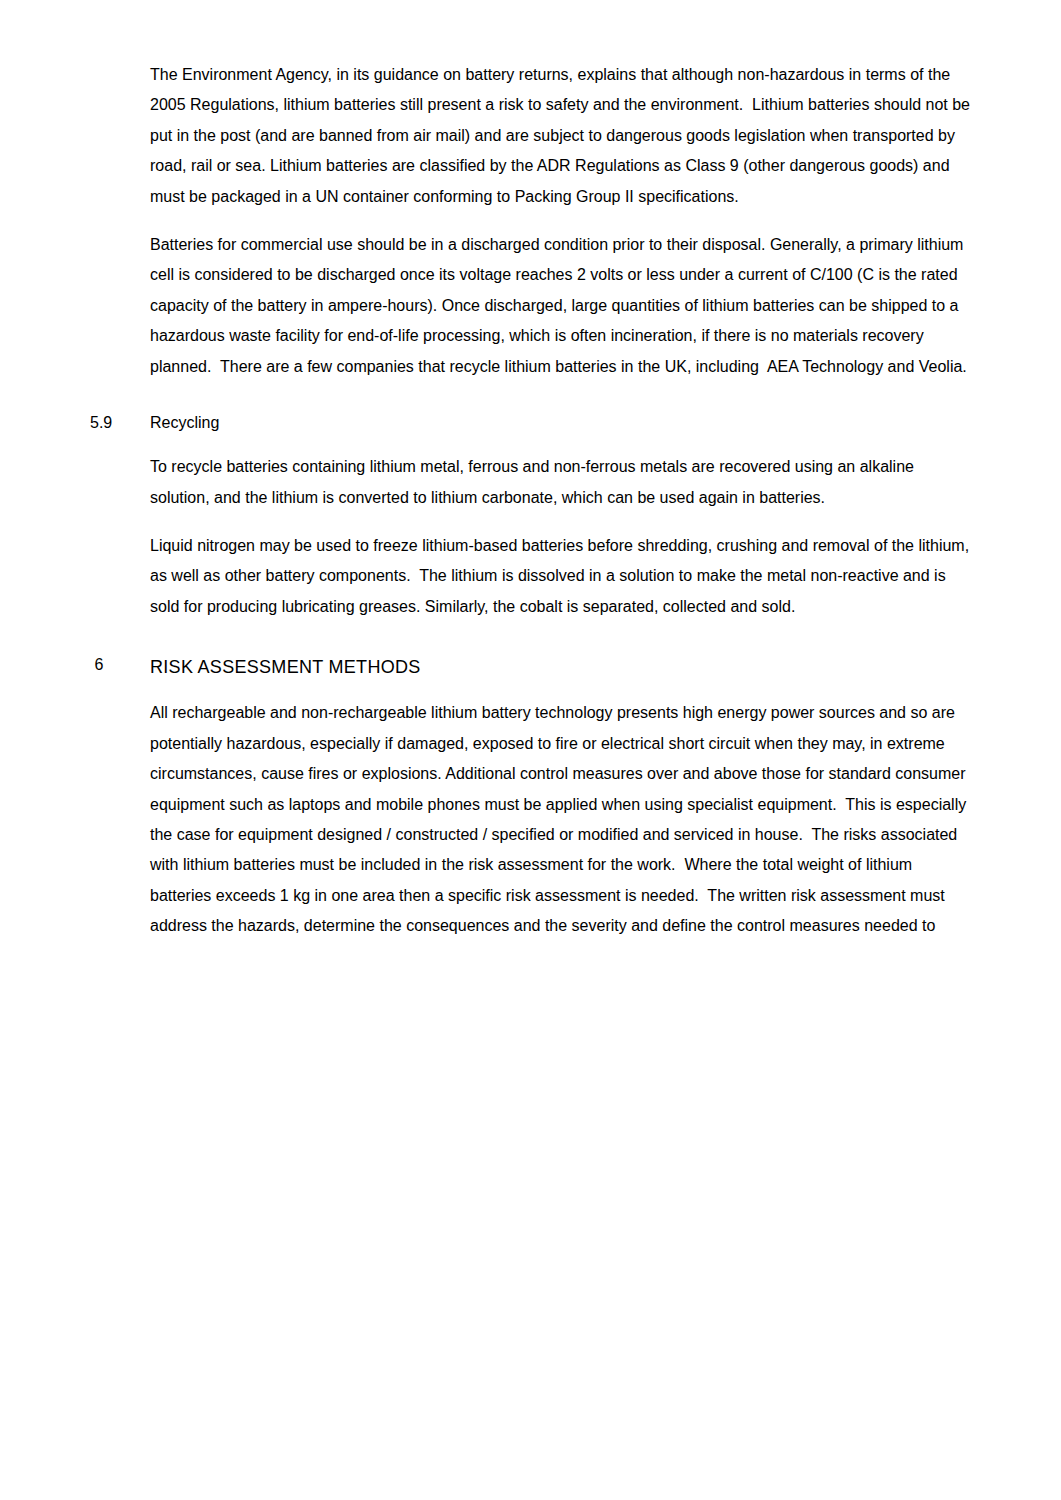The Environment Agency, in its guidance on battery returns, explains that although non-hazardous in terms of the 2005 Regulations, lithium batteries still present a risk to safety and the environment. Lithium batteries should not be put in the post (and are banned from air mail) and are subject to dangerous goods legislation when transported by road, rail or sea. Lithium batteries are classified by the ADR Regulations as Class 9 (other dangerous goods) and must be packaged in a UN container conforming to Packing Group II specifications.
Batteries for commercial use should be in a discharged condition prior to their disposal. Generally, a primary lithium cell is considered to be discharged once its voltage reaches 2 volts or less under a current of C/100 (C is the rated capacity of the battery in ampere-hours). Once discharged, large quantities of lithium batteries can be shipped to a hazardous waste facility for end-of-life processing, which is often incineration, if there is no materials recovery planned. There are a few companies that recycle lithium batteries in the UK, including AEA Technology and Veolia.
5.9
Recycling
To recycle batteries containing lithium metal, ferrous and non-ferrous metals are recovered using an alkaline solution, and the lithium is converted to lithium carbonate, which can be used again in batteries.
Liquid nitrogen may be used to freeze lithium-based batteries before shredding, crushing and removal of the lithium, as well as other battery components. The lithium is dissolved in a solution to make the metal non-reactive and is sold for producing lubricating greases. Similarly, the cobalt is separated, collected and sold.
6
RISK ASSESSMENT METHODS
All rechargeable and non-rechargeable lithium battery technology presents high energy power sources and so are potentially hazardous, especially if damaged, exposed to fire or electrical short circuit when they may, in extreme circumstances, cause fires or explosions. Additional control measures over and above those for standard consumer equipment such as laptops and mobile phones must be applied when using specialist equipment. This is especially the case for equipment designed / constructed / specified or modified and serviced in house. The risks associated with lithium batteries must be included in the risk assessment for the work. Where the total weight of lithium batteries exceeds 1 kg in one area then a specific risk assessment is needed. The written risk assessment must address the hazards, determine the consequences and the severity and define the control measures needed to